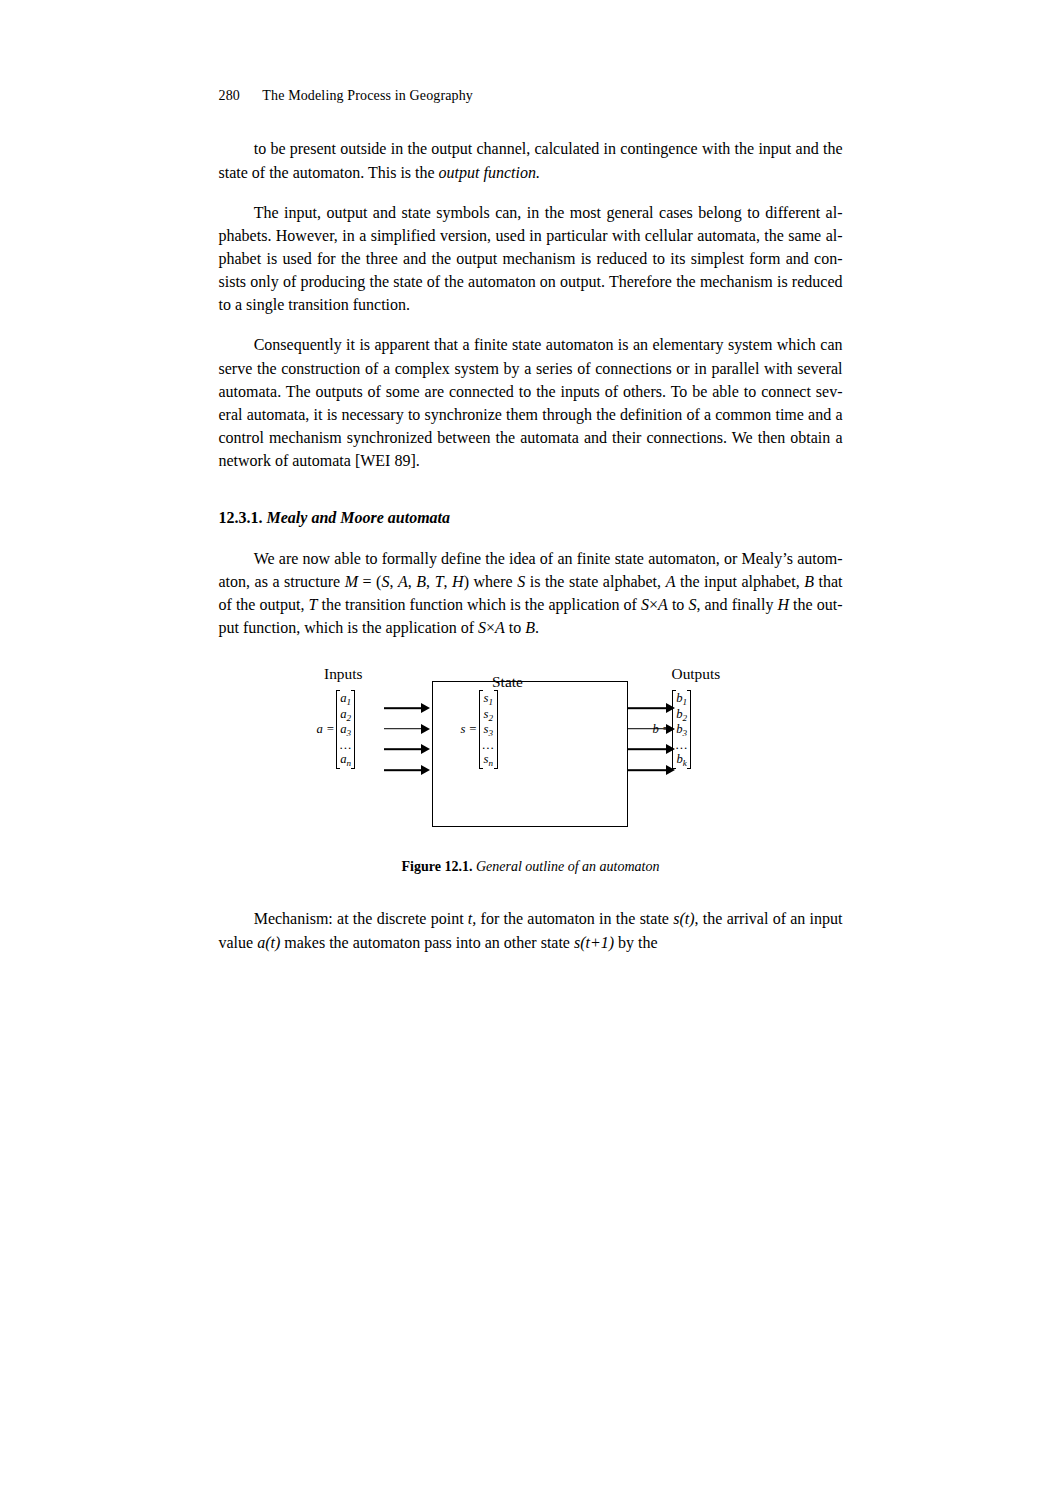280 The Modeling Process in Geography
to be present outside in the output channel, calculated in contingence with the input and the state of the automaton. This is the output function.
The input, output and state symbols can, in the most general cases belong to different alphabets. However, in a simplified version, used in particular with cellular automata, the same alphabet is used for the three and the output mechanism is reduced to its simplest form and consists only of producing the state of the automaton on output. Therefore the mechanism is reduced to a single transition function.
Consequently it is apparent that a finite state automaton is an elementary system which can serve the construction of a complex system by a series of connections or in parallel with several automata. The outputs of some are connected to the inputs of others. To be able to connect several automata, it is necessary to synchronize them through the definition of a common time and a control mechanism synchronized between the automata and their connections. We then obtain a network of automata [WEI 89].
12.3.1. Mealy and Moore automata
We are now able to formally define the idea of an finite state automaton, or Mealy’s automaton, as a structure M = (S, A, B, T, H) where S is the state alphabet, A the input alphabet, B that of the output, T the transition function which is the application of S×A to S, and finally H the output function, which is the application of S×A to B.
Inputs
State
Outputs
a = a1 a2 a3 … an
s = s1 s2 s3 … sn
b = b1 b2 b3 … bk
Figure 12.1. General outline of an automaton
Mechanism: at the discrete point t, for the automaton in the state s(t), the arrival of an input value a(t) makes the automaton pass into an other state s(t+1) by the